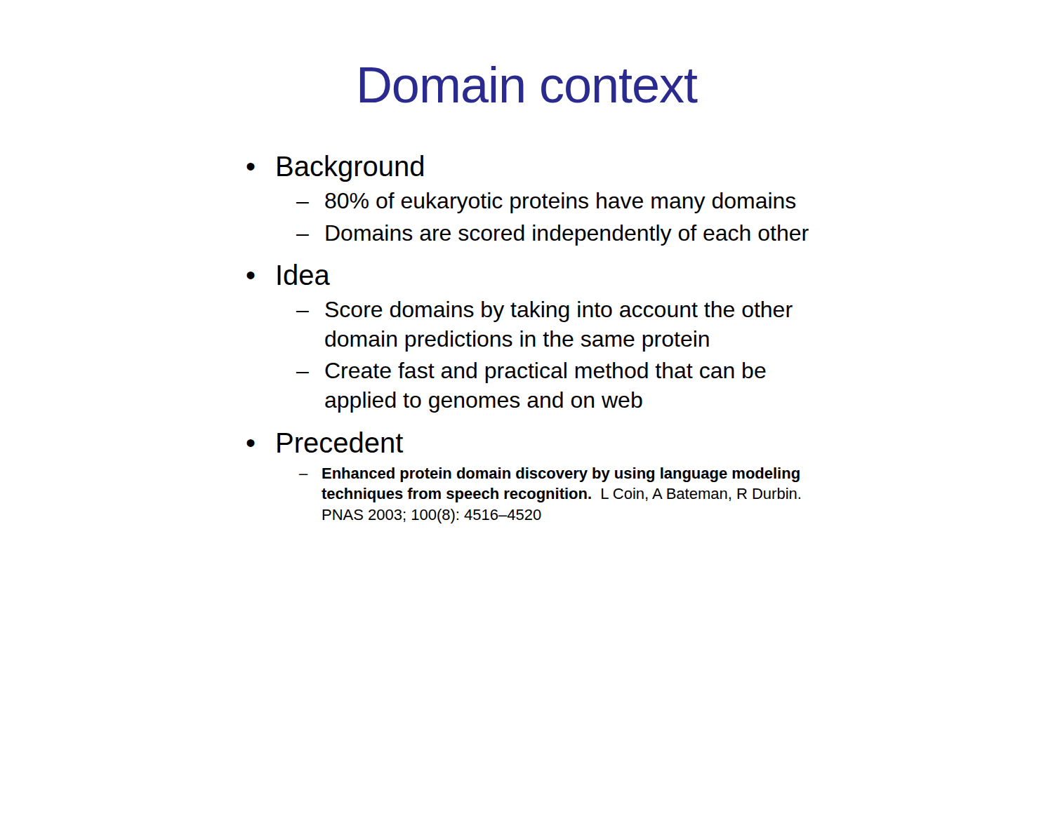Domain context
Background
80% of eukaryotic proteins have many domains
Domains are scored independently of each other
Idea
Score domains by taking into account the other domain predictions in the same protein
Create fast and practical method that can be applied to genomes and on web
Precedent
Enhanced protein domain discovery by using language modeling techniques from speech recognition. L Coin, A Bateman, R Durbin. PNAS 2003; 100(8): 4516–4520